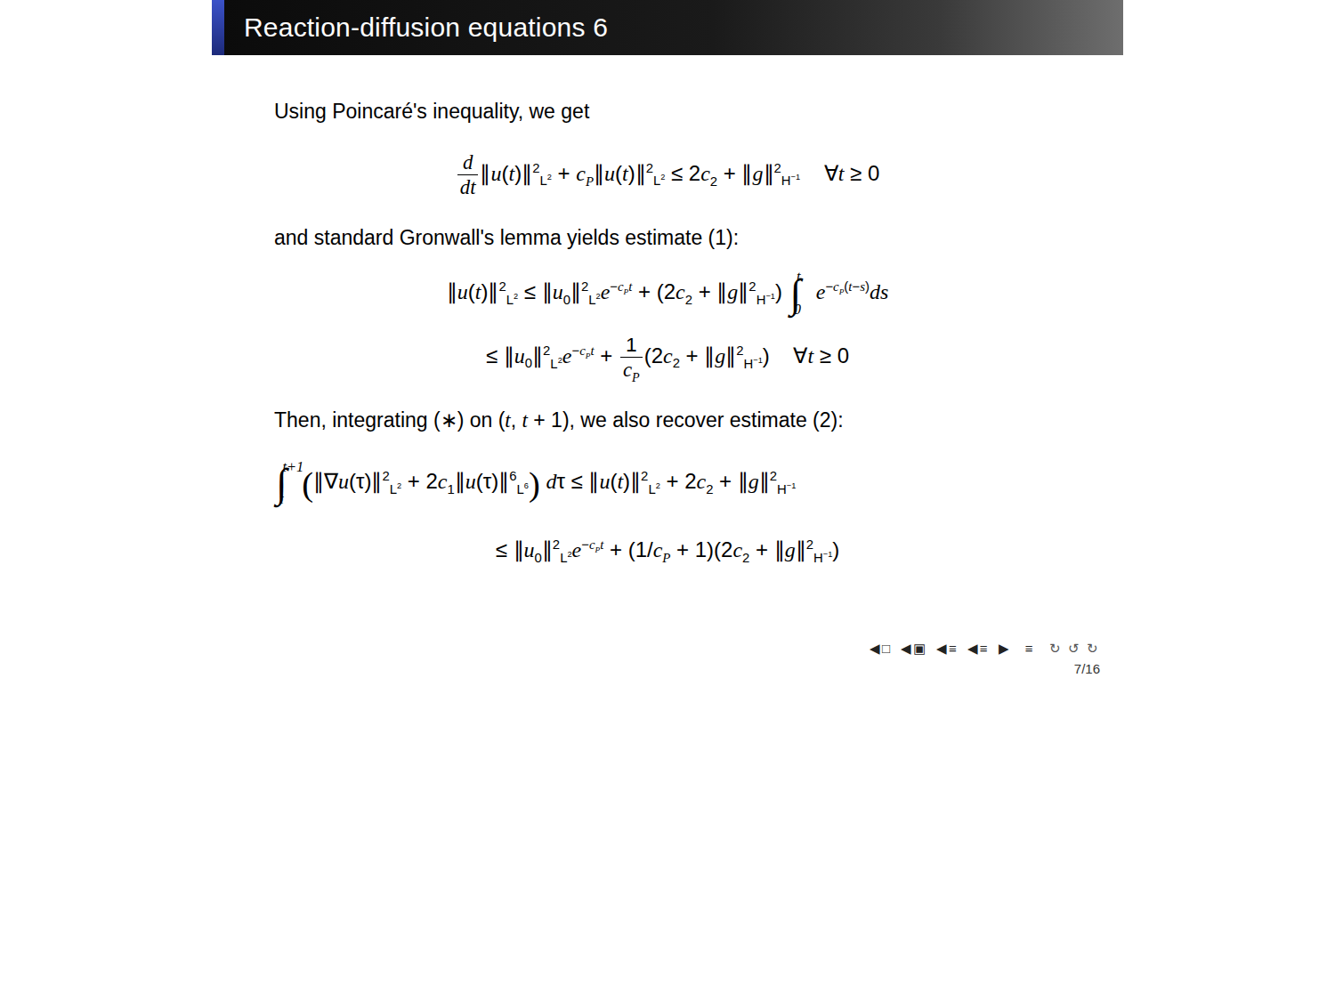Reaction-diffusion equations 6
Using Poincaré's inequality, we get
ddt∥u(t)∥2L2 + cP∥u(t)∥2L2 ≤ 2c2 + ∥g∥2H−1 ∀t ≥ 0
and standard Gronwall's lemma yields estimate (1):
∥u(t)∥2L2 ≤ ∥u0∥2L2e−cPt + (2c2 + ∥g∥2H−1) ∫t 0 e−cP(t−s)ds
≤ ∥u0∥2L2e−cPt + 1 cP(2c2 + ∥g∥2H−1) ∀t ≥ 0
Then, integrating (∗) on (t, t + 1), we also recover estimate (2):
∫t+1 t (∥∇u(τ)∥2L2 + 2c1∥u(τ)∥6L6) dτ ≤ ∥u(t)∥2L2 + 2c2 + ∥g∥2H−1
≤ ∥u0∥2L2e−cPt + (1/cP + 1)(2c2 + ∥g∥2H−1)
◀□◀▣◀≡◀≡▶ ≡ ↻ ↺ ↻
7/16